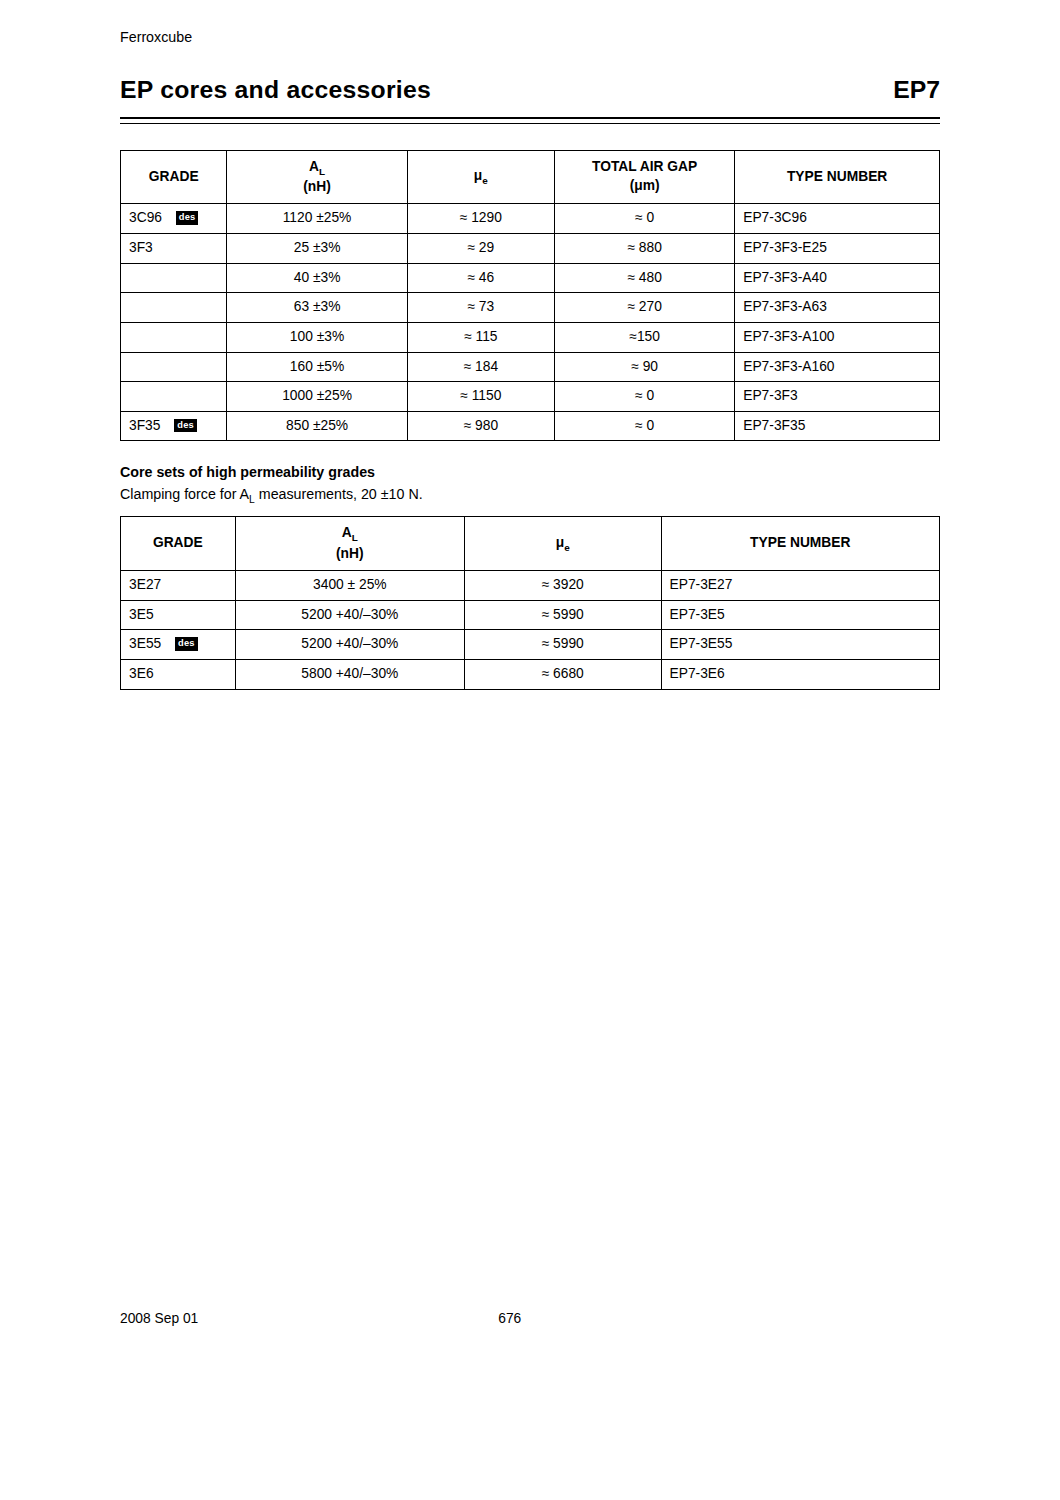Ferroxcube
EP cores and accessories
EP7
| GRADE | A L (nH) | μ e | TOTAL AIR GAP (μm) | TYPE NUMBER |
| --- | --- | --- | --- | --- |
| 3C96 des | 1120 ±25% | ≈ 1290 | ≈ 0 | EP7-3C96 |
| 3F3 | 25 ±3% | ≈ 29 | ≈ 880 | EP7-3F3-E25 |
| | 40 ±3% | ≈ 46 | ≈ 480 | EP7-3F3-A40 |
| | 63 ±3% | ≈ 73 | ≈ 270 | EP7-3F3-A63 |
| | 100 ±3% | ≈ 115 | ≈150 | EP7-3F3-A100 |
| | 160 ±5% | ≈ 184 | ≈ 90 | EP7-3F3-A160 |
| | 1000 ±25% | ≈ 1150 | ≈ 0 | EP7-3F3 |
| 3F35 des | 850 ±25% | ≈ 980 | ≈ 0 | EP7-3F35 |
Core sets of high permeability grades
Clamping force for AL measurements, 20 ±10 N.
| GRADE | A L (nH) | μ e | TYPE NUMBER |
| --- | --- | --- | --- |
| 3E27 | 3400 ± 25% | ≈ 3920 | EP7-3E27 |
| 3E5 | 5200 +40/–30% | ≈ 5990 | EP7-3E5 |
| 3E55 des | 5200 +40/–30% | ≈ 5990 | EP7-3E55 |
| 3E6 | 5800 +40/–30% | ≈ 6680 | EP7-3E6 |
2008 Sep 01 676